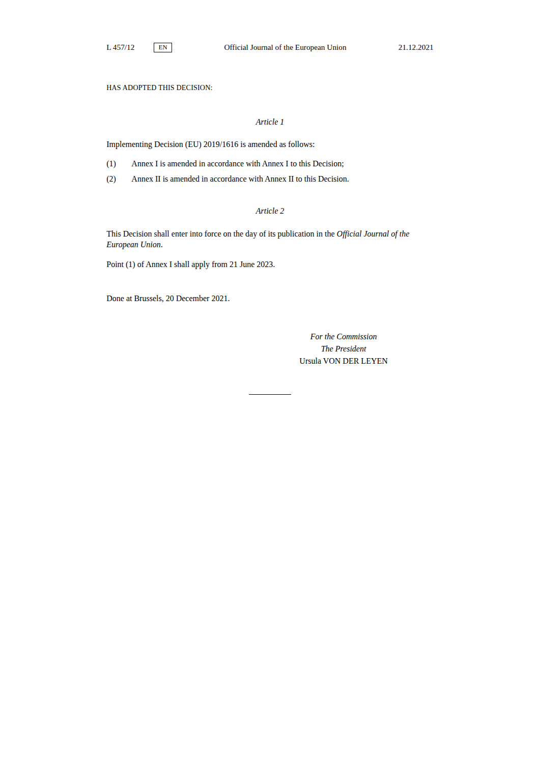L 457/12 EN
Official Journal of the European Union
21.12.2021
HAS ADOPTED THIS DECISION:
Article 1
Implementing Decision (EU) 2019/1616 is amended as follows:
(1) Annex I is amended in accordance with Annex I to this Decision;
(2) Annex II is amended in accordance with Annex II to this Decision.
Article 2
This Decision shall enter into force on the day of its publication in the Official Journal of the European Union.
Point (1) of Annex I shall apply from 21 June 2023.
Done at Brussels, 20 December 2021.
For the Commission
The President
Ursula VON DER LEYEN